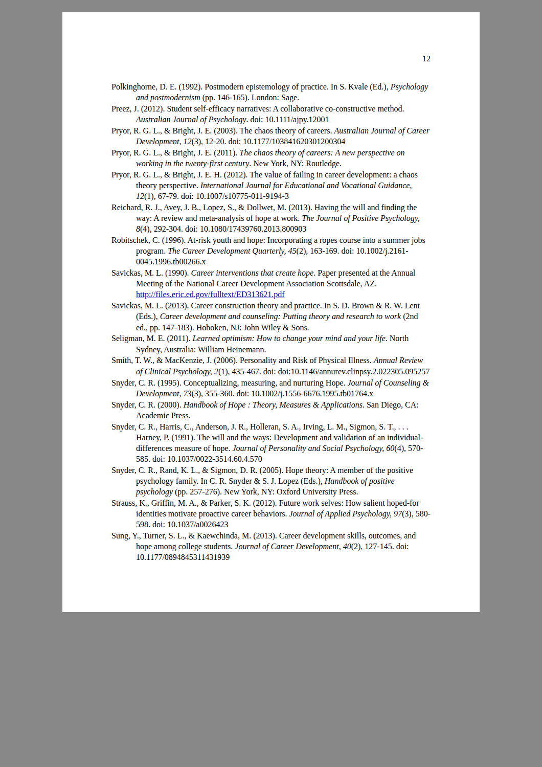12
Polkinghorne, D. E. (1992). Postmodern epistemology of practice. In S. Kvale (Ed.), Psychology and postmodernism (pp. 146-165). London: Sage.
Preez, J. (2012). Student self‐efficacy narratives: A collaborative co‐constructive method. Australian Journal of Psychology. doi: 10.1111/ajpy.12001
Pryor, R. G. L., & Bright, J. E. (2003). The chaos theory of careers. Australian Journal of Career Development, 12(3), 12-20. doi: 10.1177/103841620301200304
Pryor, R. G. L., & Bright, J. E. (2011). The chaos theory of careers: A new perspective on working in the twenty-first century. New York, NY: Routledge.
Pryor, R. G. L., & Bright, J. E. H. (2012). The value of failing in career development: a chaos theory perspective. International Journal for Educational and Vocational Guidance, 12(1), 67-79. doi: 10.1007/s10775-011-9194-3
Reichard, R. J., Avey, J. B., Lopez, S., & Dollwet, M. (2013). Having the will and finding the way: A review and meta-analysis of hope at work. The Journal of Positive Psychology, 8(4), 292-304. doi: 10.1080/17439760.2013.800903
Robitschek, C. (1996). At-risk youth and hope: Incorporating a ropes course into a summer jobs program. The Career Development Quarterly, 45(2), 163-169. doi: 10.1002/j.2161-0045.1996.tb00266.x
Savickas, M. L. (1990). Career interventions that create hope. Paper presented at the Annual Meeting of the National Career Development Association Scottsdale, AZ. http://files.eric.ed.gov/fulltext/ED313621.pdf
Savickas, M. L. (2013). Career construction theory and practice. In S. D. Brown & R. W. Lent (Eds.), Career development and counseling: Putting theory and research to work (2nd ed., pp. 147-183). Hoboken, NJ: John Wiley & Sons.
Seligman, M. E. (2011). Learned optimism: How to change your mind and your life. North Sydney, Australia: William Heinemann.
Smith, T. W., & MacKenzie, J. (2006). Personality and Risk of Physical Illness. Annual Review of Clinical Psychology, 2(1), 435-467. doi: doi:10.1146/annurev.clinpsy.2.022305.095257
Snyder, C. R. (1995). Conceptualizing, measuring, and nurturing Hope. Journal of Counseling & Development, 73(3), 355-360. doi: 10.1002/j.1556-6676.1995.tb01764.x
Snyder, C. R. (2000). Handbook of Hope : Theory, Measures & Applications. San Diego, CA: Academic Press.
Snyder, C. R., Harris, C., Anderson, J. R., Holleran, S. A., Irving, L. M., Sigmon, S. T., . . . Harney, P. (1991). The will and the ways: Development and validation of an individual-differences measure of hope. Journal of Personality and Social Psychology, 60(4), 570-585. doi: 10.1037/0022-3514.60.4.570
Snyder, C. R., Rand, K. L., & Sigmon, D. R. (2005). Hope theory: A member of the positive psychology family. In C. R. Snyder & S. J. Lopez (Eds.), Handbook of positive psychology (pp. 257-276). New York, NY: Oxford University Press.
Strauss, K., Griffin, M. A., & Parker, S. K. (2012). Future work selves: How salient hoped-for identities motivate proactive career behaviors. Journal of Applied Psychology, 97(3), 580-598. doi: 10.1037/a0026423
Sung, Y., Turner, S. L., & Kaewchinda, M. (2013). Career development skills, outcomes, and hope among college students. Journal of Career Development, 40(2), 127-145. doi: 10.1177/0894845311431939